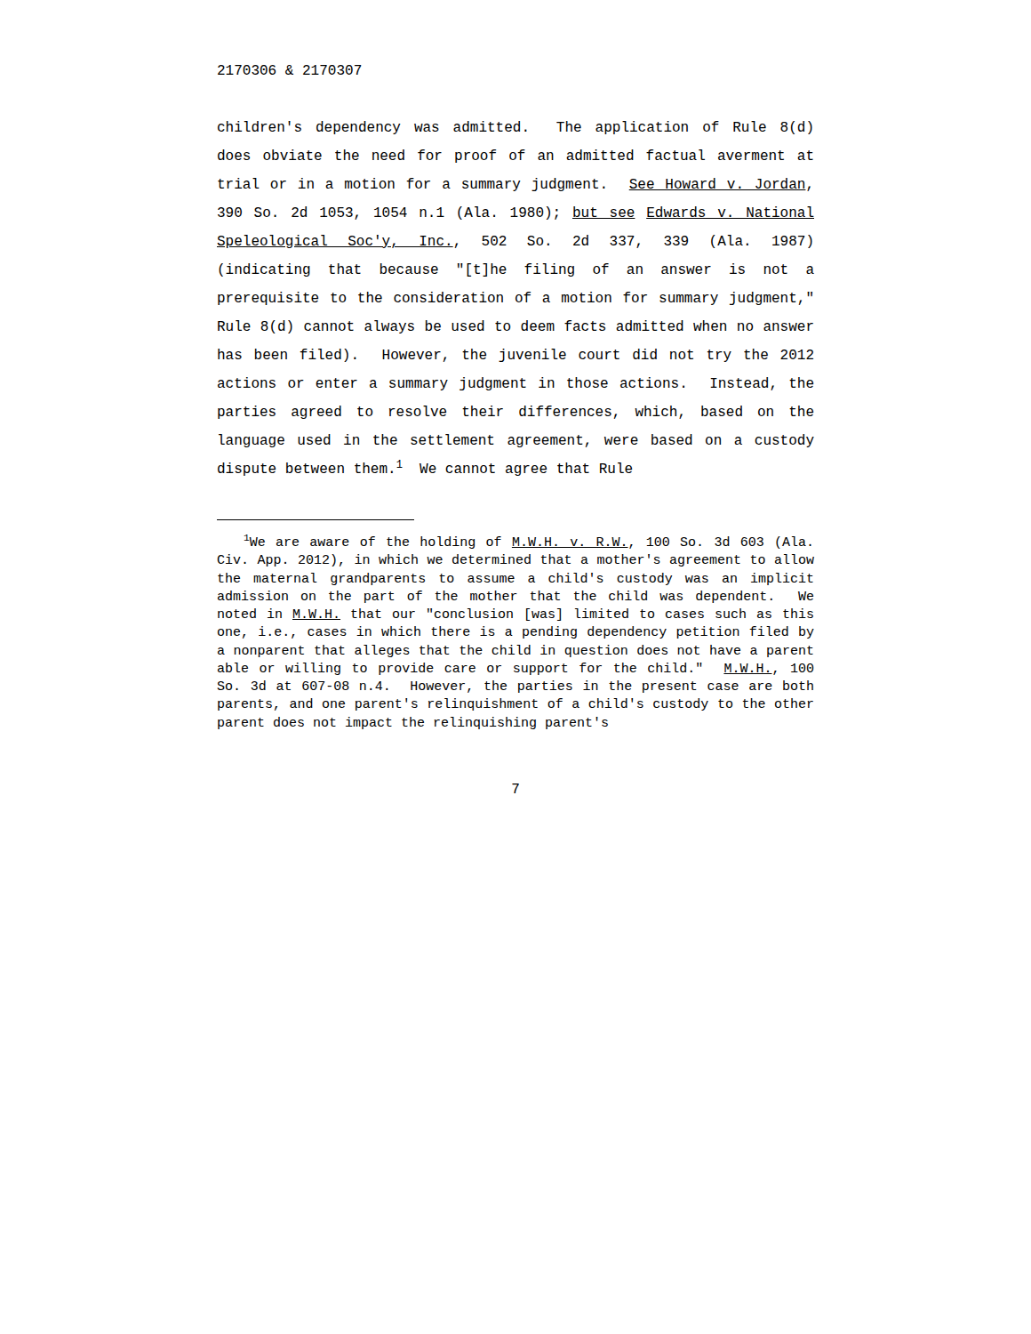2170306 & 2170307
children's dependency was admitted. The application of Rule 8(d) does obviate the need for proof of an admitted factual averment at trial or in a motion for a summary judgment. See Howard v. Jordan, 390 So. 2d 1053, 1054 n.1 (Ala. 1980); but see Edwards v. National Speleological Soc'y, Inc., 502 So. 2d 337, 339 (Ala. 1987) (indicating that because "[t]he filing of an answer is not a prerequisite to the consideration of a motion for summary judgment," Rule 8(d) cannot always be used to deem facts admitted when no answer has been filed). However, the juvenile court did not try the 2012 actions or enter a summary judgment in those actions. Instead, the parties agreed to resolve their differences, which, based on the language used in the settlement agreement, were based on a custody dispute between them.1 We cannot agree that Rule
1We are aware of the holding of M.W.H. v. R.W., 100 So. 3d 603 (Ala. Civ. App. 2012), in which we determined that a mother's agreement to allow the maternal grandparents to assume a child's custody was an implicit admission on the part of the mother that the child was dependent. We noted in M.W.H. that our "conclusion [was] limited to cases such as this one, i.e., cases in which there is a pending dependency petition filed by a nonparent that alleges that the child in question does not have a parent able or willing to provide care or support for the child." M.W.H., 100 So. 3d at 607-08 n.4. However, the parties in the present case are both parents, and one parent's relinquishment of a child's custody to the other parent does not impact the relinquishing parent's
7